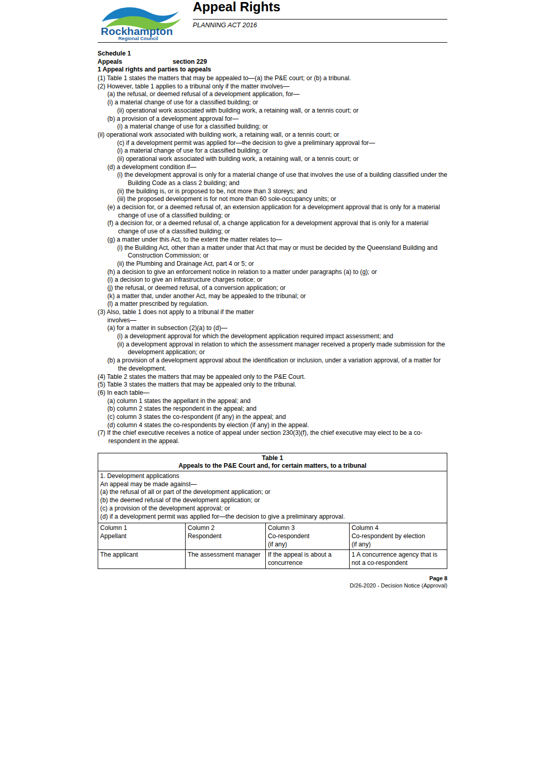Rockhampton Regional Council
Appeal Rights
PLANNING ACT 2016
Schedule 1
Appeals section 229
1 Appeal rights and parties to appeals
(1) Table 1 states the matters that may be appealed to—(a) the P&E court; or (b) a tribunal.
(2) However, table 1 applies to a tribunal only if the matter involves—
(a) the refusal, or deemed refusal of a development application, for—
(i) a material change of use for a classified building; or
(ii) operational work associated with building work, a retaining wall, or a tennis court; or
(b) a provision of a development approval for—
(i) a material change of use for a classified building; or
(ii) operational work associated with building work, a retaining wall, or a tennis court; or
(c) if a development permit was applied for—the decision to give a preliminary approval for—
(i) a material change of use for a classified building; or
(ii) operational work associated with building work, a retaining wall, or a tennis court; or
(d) a development condition if—
(i) the development approval is only for a material change of use that involves the use of a building classified under the Building Code as a class 2 building; and
(ii) the building is, or is proposed to be, not more than 3 storeys; and
(iii) the proposed development is for not more than 60 sole-occupancy units; or
(e) a decision for, or a deemed refusal of, an extension application for a development approval that is only for a material change of use of a classified building; or
(f) a decision for, or a deemed refusal of, a change application for a development approval that is only for a material change of use of a classified building; or
(g) a matter under this Act, to the extent the matter relates to—
(i) the Building Act, other than a matter under that Act that may or must be decided by the Queensland Building and Construction Commission; or
(ii) the Plumbing and Drainage Act, part 4 or 5; or
(h) a decision to give an enforcement notice in relation to a matter under paragraphs (a) to (g); or
(i) a decision to give an infrastructure charges notice; or
(j) the refusal, or deemed refusal, of a conversion application; or
(k) a matter that, under another Act, may be appealed to the tribunal; or
(l) a matter prescribed by regulation.
(3) Also, table 1 does not apply to a tribunal if the matter
involves—
(a) for a matter in subsection (2)(a) to (d)—
(i) a development approval for which the development application required impact assessment; and
(ii) a development approval in relation to which the assessment manager received a properly made submission for the development application; or
(b) a provision of a development approval about the identification or inclusion, under a variation approval, of a matter for the development.
(4) Table 2 states the matters that may be appealed only to the P&E Court.
(5) Table 3 states the matters that may be appealed only to the tribunal.
(6) In each table—
(a) column 1 states the appellant in the appeal; and
(b) column 2 states the respondent in the appeal; and
(c) column 3 states the co-respondent (if any) in the appeal; and
(d) column 4 states the co-respondents by election (if any) in the appeal.
(7) If the chief executive receives a notice of appeal under section 230(3)(f), the chief executive may elect to be a co-respondent in the appeal.
Table 1 Appeals to the P&E Court and, for certain matters, to a tribunal
1. Development applications
An appeal may be made against—
(a) the refusal of all or part of the development application; or
(b) the deemed refusal of the development application; or
(c) a provision of the development approval; or
(d) if a development permit was applied for—the decision to give a preliminary approval.
| Column 1 Appellant | Column 2 Respondent | Column 3 Co-respondent (if any) | Column 4 Co-respondent by election (if any) |
| The applicant | The assessment manager | If the appeal is about a concurrence | 1 A concurrence agency that is not a co-respondent |
Page 8
D/26-2020 - Decision Notice (Approval)